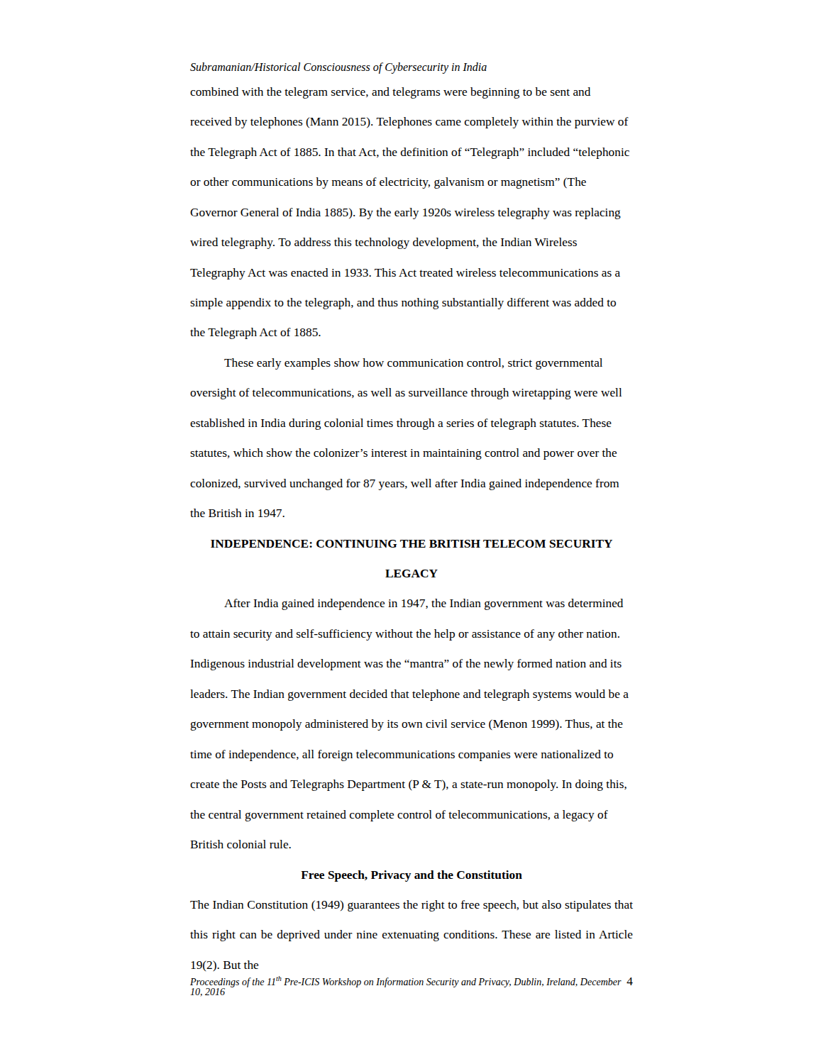Subramanian/Historical Consciousness of Cybersecurity in India
combined with the telegram service, and telegrams were beginning to be sent and received by telephones (Mann 2015). Telephones came completely within the purview of the Telegraph Act of 1885. In that Act, the definition of “Telegraph” included “telephonic or other communications by means of electricity, galvanism or magnetism” (The Governor General of India 1885). By the early 1920s wireless telegraphy was replacing wired telegraphy. To address this technology development, the Indian Wireless Telegraphy Act was enacted in 1933. This Act treated wireless telecommunications as a simple appendix to the telegraph, and thus nothing substantially different was added to the Telegraph Act of 1885.
These early examples show how communication control, strict governmental oversight of telecommunications, as well as surveillance through wiretapping were well established in India during colonial times through a series of telegraph statutes. These statutes, which show the colonizer’s interest in maintaining control and power over the colonized, survived unchanged for 87 years, well after India gained independence from the British in 1947.
Independence: Continuing the British Telecom Security Legacy
After India gained independence in 1947, the Indian government was determined to attain security and self-sufficiency without the help or assistance of any other nation. Indigenous industrial development was the “mantra” of the newly formed nation and its leaders. The Indian government decided that telephone and telegraph systems would be a government monopoly administered by its own civil service (Menon 1999). Thus, at the time of independence, all foreign telecommunications companies were nationalized to create the Posts and Telegraphs Department (P & T), a state-run monopoly. In doing this, the central government retained complete control of telecommunications, a legacy of British colonial rule.
Free Speech, Privacy and the Constitution
The Indian Constitution (1949) guarantees the right to free speech, but also stipulates that this right can be deprived under nine extenuating conditions. These are listed in Article 19(2). But the
Proceedings of the 11th Pre-ICIS Workshop on Information Security and Privacy, Dublin, Ireland, December 10, 2016 4